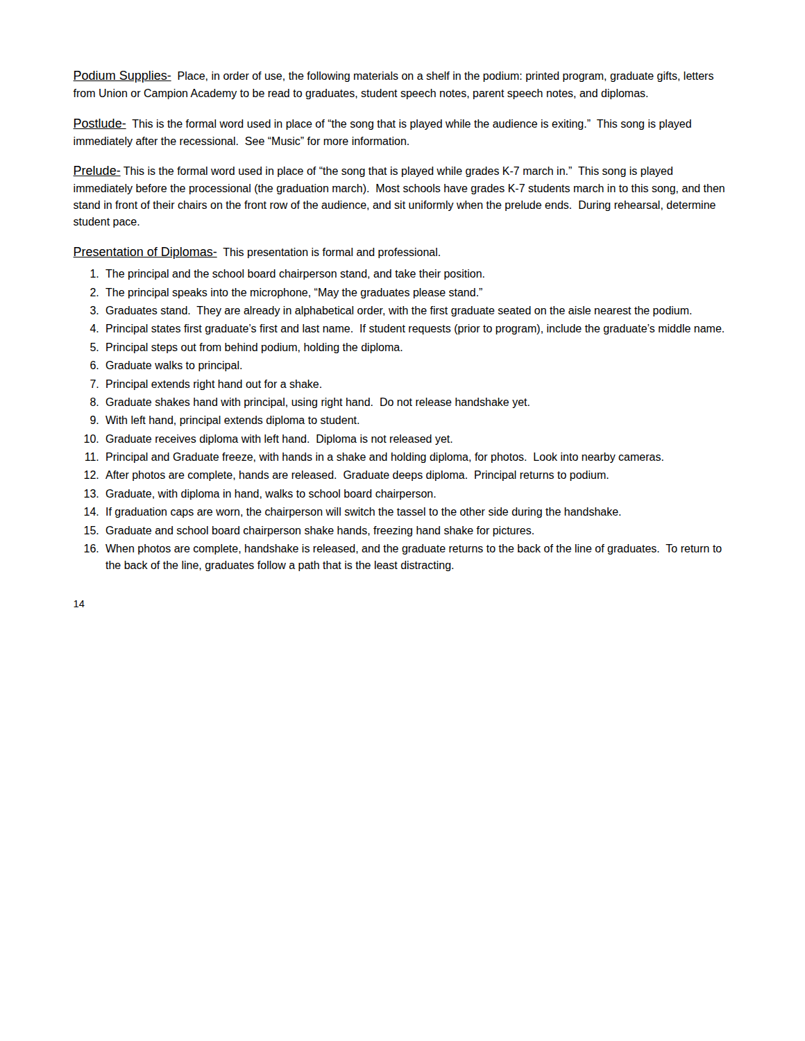Podium Supplies- Place, in order of use, the following materials on a shelf in the podium: printed program, graduate gifts, letters from Union or Campion Academy to be read to graduates, student speech notes, parent speech notes, and diplomas.
Postlude- This is the formal word used in place of “the song that is played while the audience is exiting.” This song is played immediately after the recessional. See “Music” for more information.
Prelude- This is the formal word used in place of “the song that is played while grades K-7 march in.” This song is played immediately before the processional (the graduation march). Most schools have grades K-7 students march in to this song, and then stand in front of their chairs on the front row of the audience, and sit uniformly when the prelude ends. During rehearsal, determine student pace.
Presentation of Diplomas- This presentation is formal and professional.
The principal and the school board chairperson stand, and take their position.
The principal speaks into the microphone, “May the graduates please stand.”
Graduates stand. They are already in alphabetical order, with the first graduate seated on the aisle nearest the podium.
Principal states first graduate’s first and last name. If student requests (prior to program), include the graduate’s middle name.
Principal steps out from behind podium, holding the diploma.
Graduate walks to principal.
Principal extends right hand out for a shake.
Graduate shakes hand with principal, using right hand. Do not release handshake yet.
With left hand, principal extends diploma to student.
Graduate receives diploma with left hand. Diploma is not released yet.
Principal and Graduate freeze, with hands in a shake and holding diploma, for photos. Look into nearby cameras.
After photos are complete, hands are released. Graduate deeps diploma. Principal returns to podium.
Graduate, with diploma in hand, walks to school board chairperson.
If graduation caps are worn, the chairperson will switch the tassel to the other side during the handshake.
Graduate and school board chairperson shake hands, freezing hand shake for pictures.
When photos are complete, handshake is released, and the graduate returns to the back of the line of graduates. To return to the back of the line, graduates follow a path that is the least distracting.
14